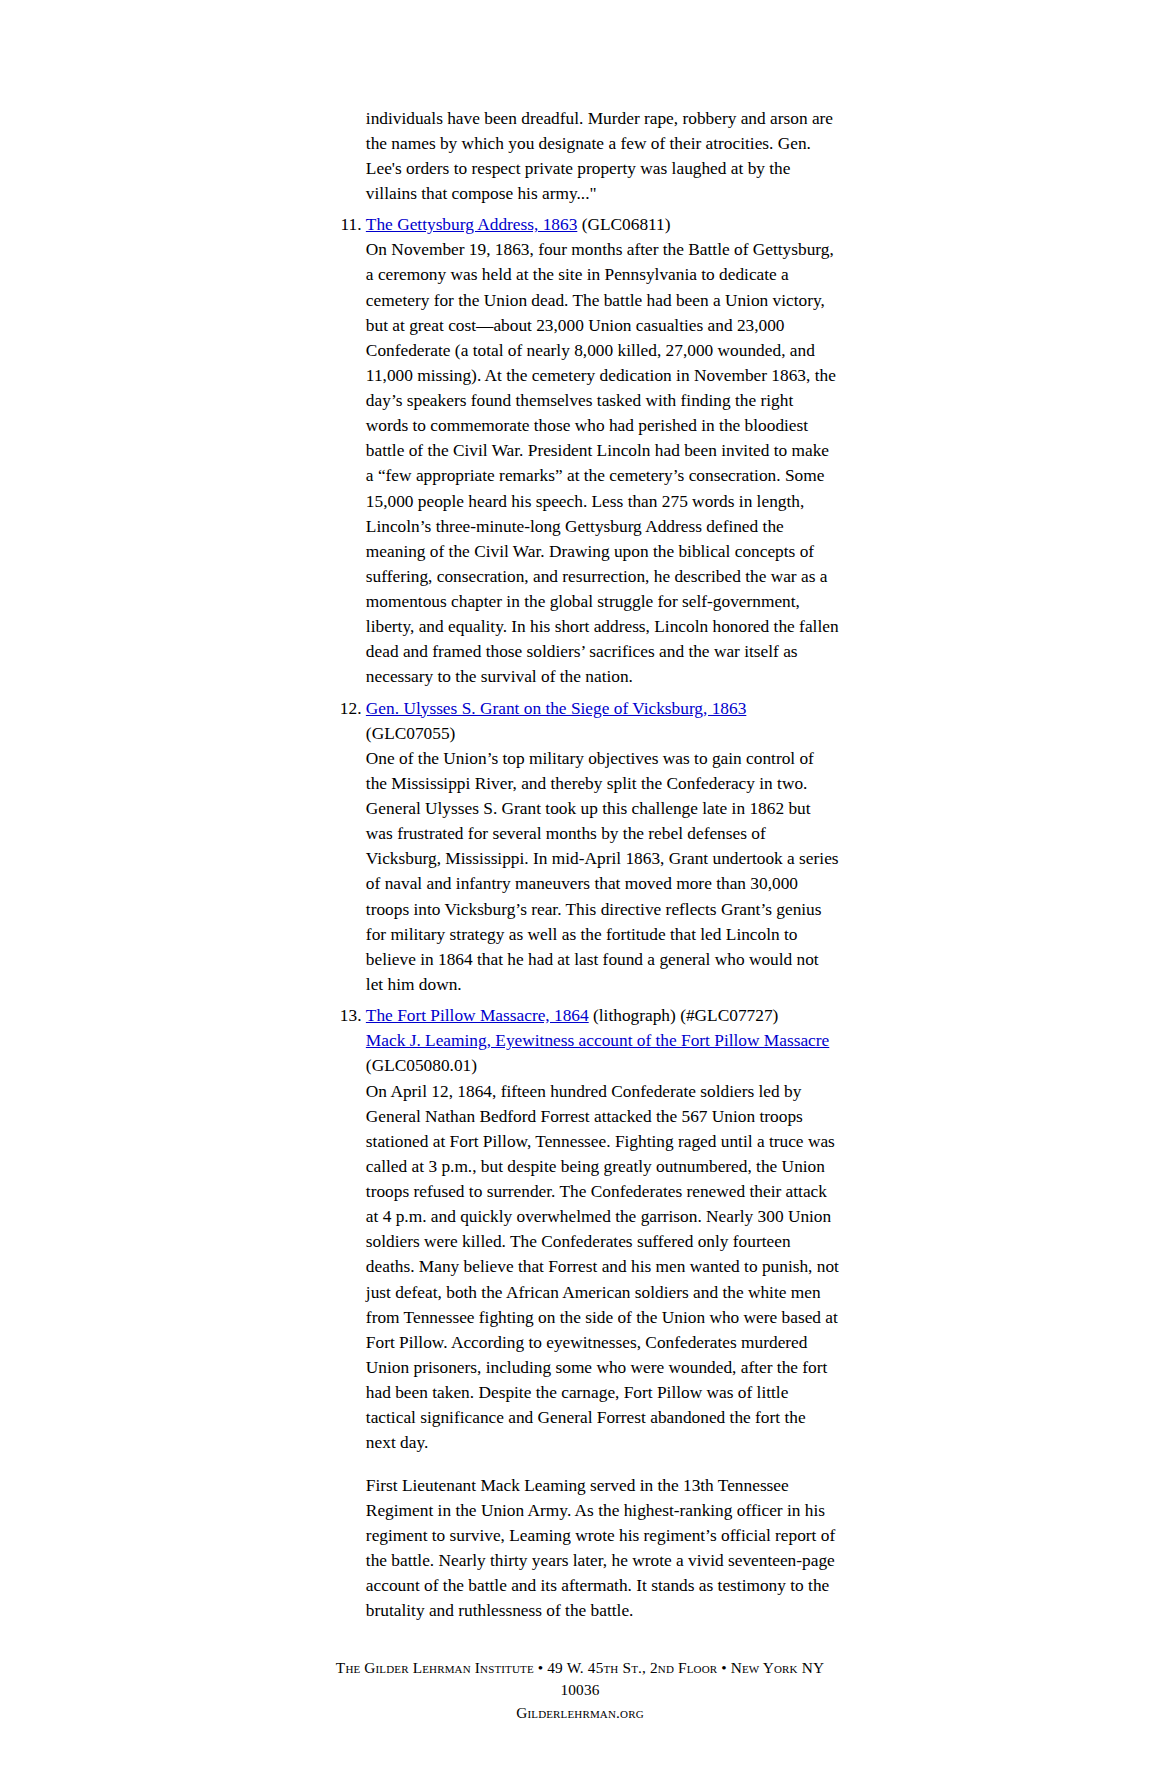individuals have been dreadful. Murder rape, robbery and arson are the names by which you designate a few of their atrocities. Gen. Lee's orders to respect private property was laughed at by the villains that compose his army..."
The Gettysburg Address, 1863 (GLC06811)
On November 19, 1863, four months after the Battle of Gettysburg, a ceremony was held at the site in Pennsylvania to dedicate a cemetery for the Union dead. The battle had been a Union victory, but at great cost—about 23,000 Union casualties and 23,000 Confederate (a total of nearly 8,000 killed, 27,000 wounded, and 11,000 missing). At the cemetery dedication in November 1863, the day’s speakers found themselves tasked with finding the right words to commemorate those who had perished in the bloodiest battle of the Civil War. President Lincoln had been invited to make a “few appropriate remarks” at the cemetery’s consecration. Some 15,000 people heard his speech. Less than 275 words in length, Lincoln’s three-minute-long Gettysburg Address defined the meaning of the Civil War. Drawing upon the biblical concepts of suffering, consecration, and resurrection, he described the war as a momentous chapter in the global struggle for self-government, liberty, and equality. In his short address, Lincoln honored the fallen dead and framed those soldiers’ sacrifices and the war itself as necessary to the survival of the nation.
Gen. Ulysses S. Grant on the Siege of Vicksburg, 1863 (GLC07055)
One of the Union’s top military objectives was to gain control of the Mississippi River, and thereby split the Confederacy in two. General Ulysses S. Grant took up this challenge late in 1862 but was frustrated for several months by the rebel defenses of Vicksburg, Mississippi. In mid-April 1863, Grant undertook a series of naval and infantry maneuvers that moved more than 30,000 troops into Vicksburg’s rear. This directive reflects Grant’s genius for military strategy as well as the fortitude that led Lincoln to believe in 1864 that he had at last found a general who would not let him down.
The Fort Pillow Massacre, 1864 (lithograph) (#GLC07727)
Mack J. Leaming, Eyewitness account of the Fort Pillow Massacre (GLC05080.01)
On April 12, 1864, fifteen hundred Confederate soldiers led by General Nathan Bedford Forrest attacked the 567 Union troops stationed at Fort Pillow, Tennessee. Fighting raged until a truce was called at 3 p.m., but despite being greatly outnumbered, the Union troops refused to surrender. The Confederates renewed their attack at 4 p.m. and quickly overwhelmed the garrison. Nearly 300 Union soldiers were killed. The Confederates suffered only fourteen deaths. Many believe that Forrest and his men wanted to punish, not just defeat, both the African American soldiers and the white men from Tennessee fighting on the side of the Union who were based at Fort Pillow. According to eyewitnesses, Confederates murdered Union prisoners, including some who were wounded, after the fort had been taken. Despite the carnage, Fort Pillow was of little tactical significance and General Forrest abandoned the fort the next day.
First Lieutenant Mack Leaming served in the 13th Tennessee Regiment in the Union Army. As the highest-ranking officer in his regiment to survive, Leaming wrote his regiment’s official report of the battle. Nearly thirty years later, he wrote a vivid seventeen-page account of the battle and its aftermath. It stands as testimony to the brutality and ruthlessness of the battle.
The Gilder Lehrman Institute • 49 W. 45th St., 2nd Floor • New York NY 10036
Gilderlehrman.org